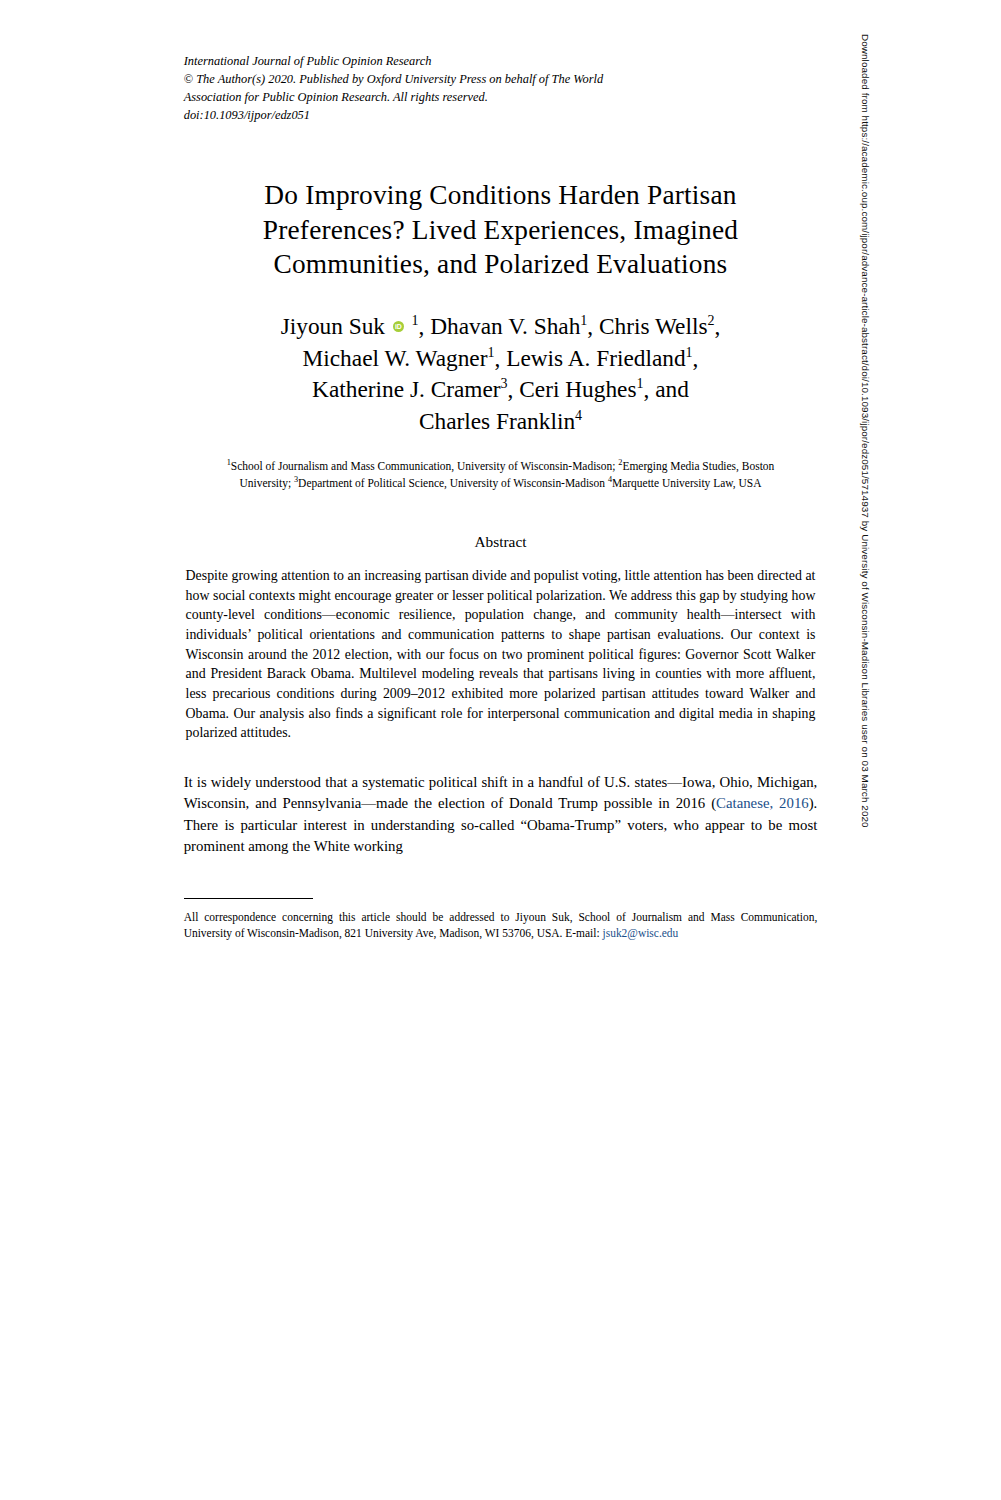Downloaded from https://academic.oup.com/ijpor/advance-article-abstract/doi/10.1093/ijpor/edz051/5714937 by University of Wisconsin-Madison Libraries user on 03 March 2020
International Journal of Public Opinion Research
© The Author(s) 2020. Published by Oxford University Press on behalf of The World
Association for Public Opinion Research. All rights reserved.
doi:10.1093/ijpor/edz051
Do Improving Conditions Harden Partisan
Preferences? Lived Experiences, Imagined
Communities, and Polarized Evaluations
Jiyoun Suk 1, Dhavan V. Shah1, Chris Wells2,
Michael W. Wagner1, Lewis A. Friedland1,
Katherine J. Cramer3, Ceri Hughes1, and
Charles Franklin4
1School of Journalism and Mass Communication, University of Wisconsin-Madison; 2Emerging Media Studies, Boston University; 3Department of Political Science, University of Wisconsin-Madison 4Marquette University Law, USA
Abstract
Despite growing attention to an increasing partisan divide and populist voting, little attention has been directed at how social contexts might encourage greater or lesser political polarization. We address this gap by studying how county-level conditions—economic resilience, population change, and community health—intersect with individuals’ political orientations and communication patterns to shape partisan evaluations. Our context is Wisconsin around the 2012 election, with our focus on two prominent political figures: Governor Scott Walker and President Barack Obama. Multilevel modeling reveals that partisans living in counties with more affluent, less precarious conditions during 2009–2012 exhibited more polarized partisan attitudes toward Walker and Obama. Our analysis also finds a significant role for interpersonal communication and digital media in shaping polarized attitudes.
It is widely understood that a systematic political shift in a handful of U.S. states—Iowa, Ohio, Michigan, Wisconsin, and Pennsylvania—made the election of Donald Trump possible in 2016 (Catanese, 2016). There is particular interest in understanding so-called “Obama-Trump” voters, who appear to be most prominent among the White working
All correspondence concerning this article should be addressed to Jiyoun Suk, School of Journalism and Mass Communication, University of Wisconsin-Madison, 821 University Ave, Madison, WI 53706, USA. E-mail: jsuk2@wisc.edu